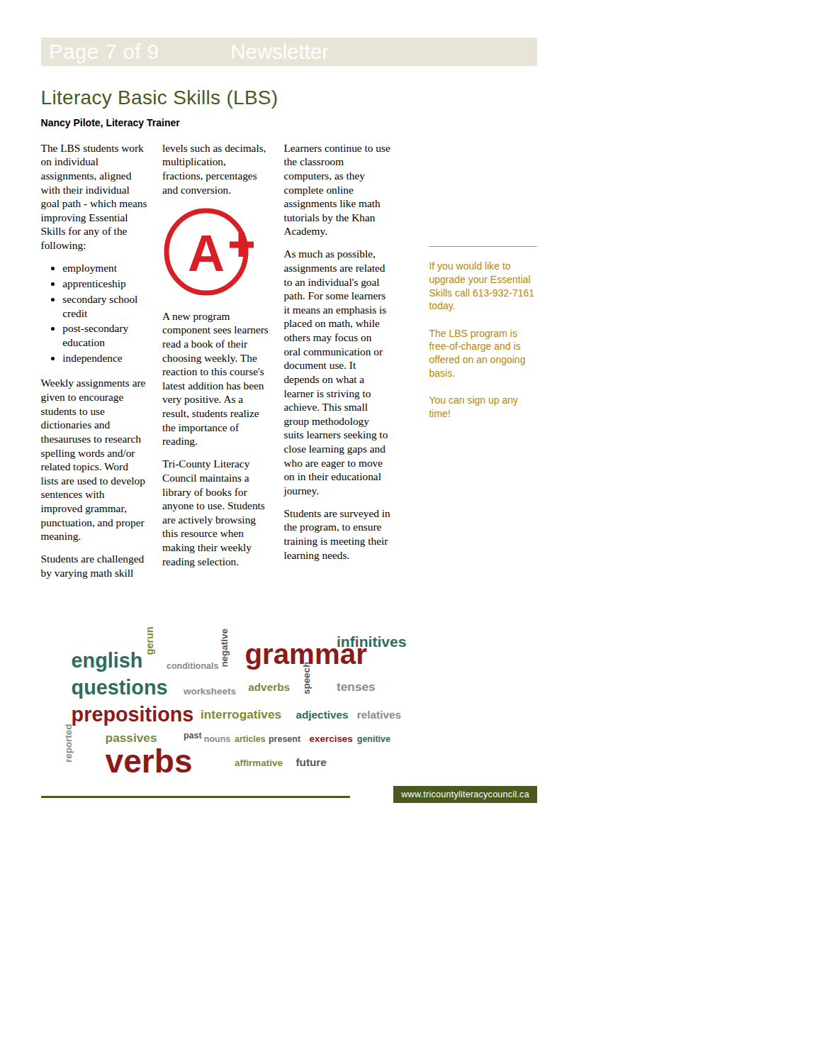Page 7 of 9 Newsletter
Literacy Basic Skills (LBS)
Nancy Pilote, Literacy Trainer
The LBS students work on individual assignments, aligned with their individual goal path - which means improving Essential Skills for any of the following:
employment
apprenticeship
secondary school credit
post-secondary education
independence
Weekly assignments are given to encourage students to use dictionaries and thesauruses to research spelling words and/or related topics. Word lists are used to develop sentences with improved grammar, punctuation, and proper meaning.
Students are challenged by varying math skill
levels such as decimals, multiplication, fractions, percentages and conversion.
A
A new program component sees learners read a book of their choosing weekly. The reaction to this course's latest addition has been very positive. As a result, students realize the importance of reading.
Tri-County Literacy Council maintains a library of books for anyone to use. Students are actively browsing this resource when making their weekly reading selection.
Learners continue to use the classroom computers, as they complete online assignments like math tutorials by the Khan Academy.
As much as possible, assignments are related to an individual's goal path. For some learners it means an emphasis is placed on math, while others may focus on oral communication or document use. It depends on what a learner is striving to achieve. This small group methodology suits learners seeking to close learning gaps and who are eager to move on in their educational journey.
Students are surveyed in the program, to ensure training is meeting their learning needs.
If you would like to upgrade your Essential Skills call 613-932-7161 today.
The LBS program is free-of-charge and is offered on an ongoing basis.
You can sign up any time!
english gerunds conditionals negative grammar questions worksheets adverbs speech tenses prepositions interrogatives adjectives relatives passives past nouns articles present exercises genitive reported verbs affirmative future infinitives
www.tricountyliteracycouncil.ca